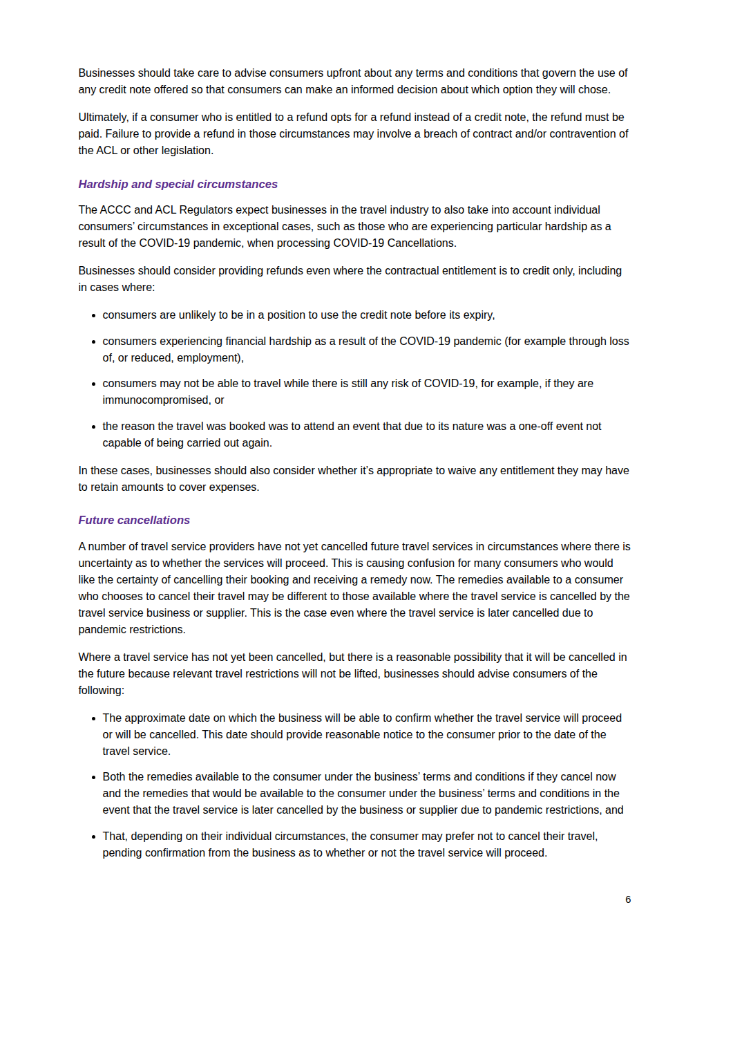Businesses should take care to advise consumers upfront about any terms and conditions that govern the use of any credit note offered so that consumers can make an informed decision about which option they will chose.
Ultimately, if a consumer who is entitled to a refund opts for a refund instead of a credit note, the refund must be paid. Failure to provide a refund in those circumstances may involve a breach of contract and/or contravention of the ACL or other legislation.
Hardship and special circumstances
The ACCC and ACL Regulators expect businesses in the travel industry to also take into account individual consumers’ circumstances in exceptional cases, such as those who are experiencing particular hardship as a result of the COVID-19 pandemic, when processing COVID-19 Cancellations.
Businesses should consider providing refunds even where the contractual entitlement is to credit only, including in cases where:
consumers are unlikely to be in a position to use the credit note before its expiry,
consumers experiencing financial hardship as a result of the COVID-19 pandemic (for example through loss of, or reduced, employment),
consumers may not be able to travel while there is still any risk of COVID-19, for example, if they are immunocompromised, or
the reason the travel was booked was to attend an event that due to its nature was a one-off event not capable of being carried out again.
In these cases, businesses should also consider whether it’s appropriate to waive any entitlement they may have to retain amounts to cover expenses.
Future cancellations
A number of travel service providers have not yet cancelled future travel services in circumstances where there is uncertainty as to whether the services will proceed. This is causing confusion for many consumers who would like the certainty of cancelling their booking and receiving a remedy now. The remedies available to a consumer who chooses to cancel their travel may be different to those available where the travel service is cancelled by the travel service business or supplier. This is the case even where the travel service is later cancelled due to pandemic restrictions.
Where a travel service has not yet been cancelled, but there is a reasonable possibility that it will be cancelled in the future because relevant travel restrictions will not be lifted, businesses should advise consumers of the following:
The approximate date on which the business will be able to confirm whether the travel service will proceed or will be cancelled. This date should provide reasonable notice to the consumer prior to the date of the travel service.
Both the remedies available to the consumer under the business’ terms and conditions if they cancel now and the remedies that would be available to the consumer under the business’ terms and conditions in the event that the travel service is later cancelled by the business or supplier due to pandemic restrictions, and
That, depending on their individual circumstances, the consumer may prefer not to cancel their travel, pending confirmation from the business as to whether or not the travel service will proceed.
6